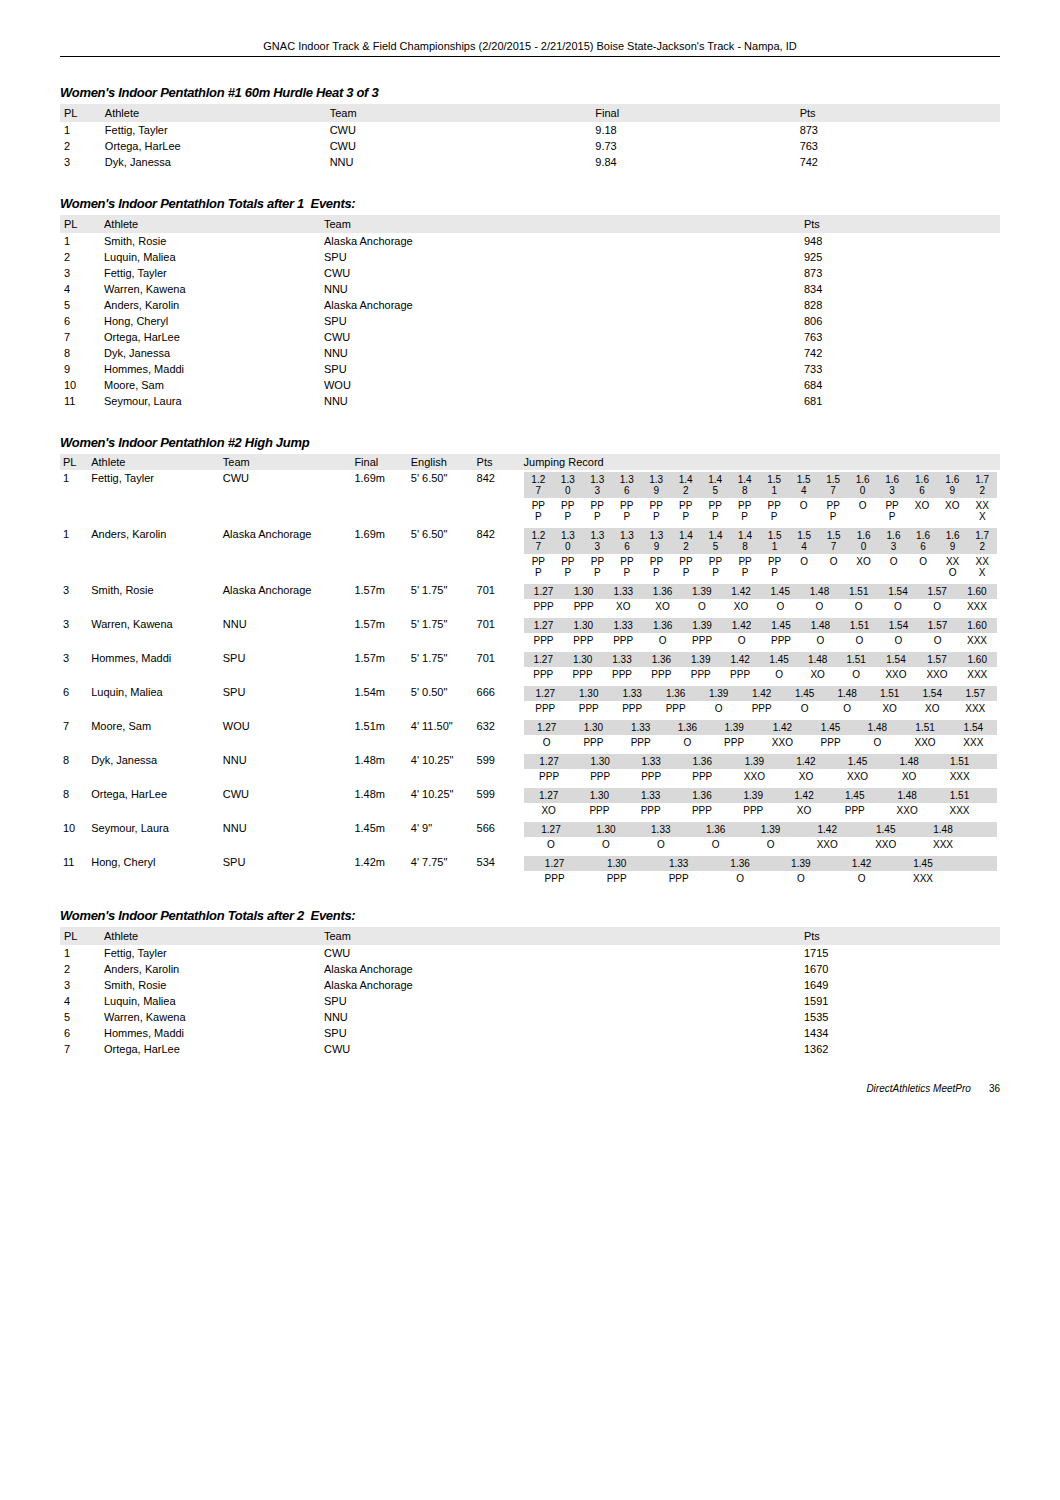GNAC Indoor Track & Field Championships (2/20/2015 - 2/21/2015) Boise State-Jackson's Track - Nampa, ID
Women's Indoor Pentathlon #1 60m Hurdle Heat 3 of 3
| PL | Athlete | Team | Final | Pts |
| --- | --- | --- | --- | --- |
| 1 | Fettig, Tayler | CWU | 9.18 | 873 |
| 2 | Ortega, HarLee | CWU | 9.73 | 763 |
| 3 | Dyk, Janessa | NNU | 9.84 | 742 |
Women's Indoor Pentathlon Totals after 1 Events:
| PL | Athlete | Team | Pts |
| --- | --- | --- | --- |
| 1 | Smith, Rosie | Alaska Anchorage | 948 |
| 2 | Luquin, Maliea | SPU | 925 |
| 3 | Fettig, Tayler | CWU | 873 |
| 4 | Warren, Kawena | NNU | 834 |
| 5 | Anders, Karolin | Alaska Anchorage | 828 |
| 6 | Hong, Cheryl | SPU | 806 |
| 7 | Ortega, HarLee | CWU | 763 |
| 8 | Dyk, Janessa | NNU | 742 |
| 9 | Hommes, Maddi | SPU | 733 |
| 10 | Moore, Sam | WOU | 684 |
| 11 | Seymour, Laura | NNU | 681 |
Women's Indoor Pentathlon #2 High Jump
| PL | Athlete | Team | Final | English | Pts | Jumping Record |
| --- | --- | --- | --- | --- | --- | --- |
| 1 | Fettig, Tayler | CWU | 1.69m | 5' 6.50" | 842 | / 1.2 7 / 1.3 0 / 1.3 3 / 1.3 6 / 1.3 9 / 1.4 2 / 1.4 5 / 1.4 8 / 1.5 1 / 1.5 4 / 1.5 7 / 1.6 0 / 1.6 3 / 1.6 6 / 1.6 9 / 1.7 2 / / PP P / PP P / PP P / PP P / PP P / PP P / PP P / PP P / PP P / O / PP P / O / PP P / XO / XO / XX X / |
| 1 | Anders, Karolin | Alaska Anchorage | 1.69m | 5' 6.50" | 842 | / 1.2 7 / 1.3 0 / 1.3 3 / 1.3 6 / 1.3 9 / 1.4 2 / 1.4 5 / 1.4 8 / 1.5 1 / 1.5 4 / 1.5 7 / 1.6 0 / 1.6 3 / 1.6 6 / 1.6 9 / 1.7 2 / / PP P / PP P / PP P / PP P / PP P / PP P / PP P / PP P / PP P / O / O / XO / O / O / XX O / XX X / |
| 3 | Smith, Rosie | Alaska Anchorage | 1.57m | 5' 1.75" | 701 | / 1.27 / 1.30 / 1.33 / 1.36 / 1.39 / 1.42 / 1.45 / 1.48 / 1.51 / 1.54 / 1.57 / 1.60 / / PPP / PPP / XO / XO / O / XO / O / O / O / O / O / XXX / |
| 3 | Warren, Kawena | NNU | 1.57m | 5' 1.75" | 701 | / 1.27 / 1.30 / 1.33 / 1.36 / 1.39 / 1.42 / 1.45 / 1.48 / 1.51 / 1.54 / 1.57 / 1.60 / / PPP / PPP / PPP / O / PPP / O / PPP / O / O / O / O / XXX / |
| 3 | Hommes, Maddi | SPU | 1.57m | 5' 1.75" | 701 | / 1.27 / 1.30 / 1.33 / 1.36 / 1.39 / 1.42 / 1.45 / 1.48 / 1.51 / 1.54 / 1.57 / 1.60 / / PPP / PPP / PPP / PPP / PPP / PPP / O / XO / O / XXO / XXO / XXX / |
| 6 | Luquin, Maliea | SPU | 1.54m | 5' 0.50" | 666 | / 1.27 / 1.30 / 1.33 / 1.36 / 1.39 / 1.42 / 1.45 / 1.48 / 1.51 / 1.54 / 1.57 / / PPP / PPP / PPP / PPP / O / PPP / O / O / XO / XO / XXX / |
| 7 | Moore, Sam | WOU | 1.51m | 4' 11.50" | 632 | / 1.27 / 1.30 / 1.33 / 1.36 / 1.39 / 1.42 / 1.45 / 1.48 / 1.51 / 1.54 / / O / PPP / PPP / O / PPP / XXO / PPP / O / XXO / XXX / |
| 8 | Dyk, Janessa | NNU | 1.48m | 4' 10.25" | 599 | / 1.27 / 1.30 / 1.33 / 1.36 / 1.39 / 1.42 / 1.45 / 1.48 / 1.51 / / / PPP / PPP / PPP / PPP / XXO / XO / XXO / XO / XXX / / |
| 8 | Ortega, HarLee | CWU | 1.48m | 4' 10.25" | 599 | / 1.27 / 1.30 / 1.33 / 1.36 / 1.39 / 1.42 / 1.45 / 1.48 / 1.51 / / / XO / PPP / PPP / PPP / PPP / XO / PPP / XXO / XXX / / |
| 10 | Seymour, Laura | NNU | 1.45m | 4' 9" | 566 | / 1.27 / 1.30 / 1.33 / 1.36 / 1.39 / 1.42 / 1.45 / 1.48 / / / / O / O / O / O / O / XXO / XXO / XXX / / / |
| 11 | Hong, Cheryl | SPU | 1.42m | 4' 7.75" | 534 | / 1.27 / 1.30 / 1.33 / 1.36 / 1.39 / 1.42 / 1.45 / / / / / PPP / PPP / PPP / O / O / O / XXX / / / / |
Women's Indoor Pentathlon Totals after 2 Events:
| PL | Athlete | Team | Pts |
| --- | --- | --- | --- |
| 1 | Fettig, Tayler | CWU | 1715 |
| 2 | Anders, Karolin | Alaska Anchorage | 1670 |
| 3 | Smith, Rosie | Alaska Anchorage | 1649 |
| 4 | Luquin, Maliea | SPU | 1591 |
| 5 | Warren, Kawena | NNU | 1535 |
| 6 | Hommes, Maddi | SPU | 1434 |
| 7 | Ortega, HarLee | CWU | 1362 |
DirectAthletics MeetPro36